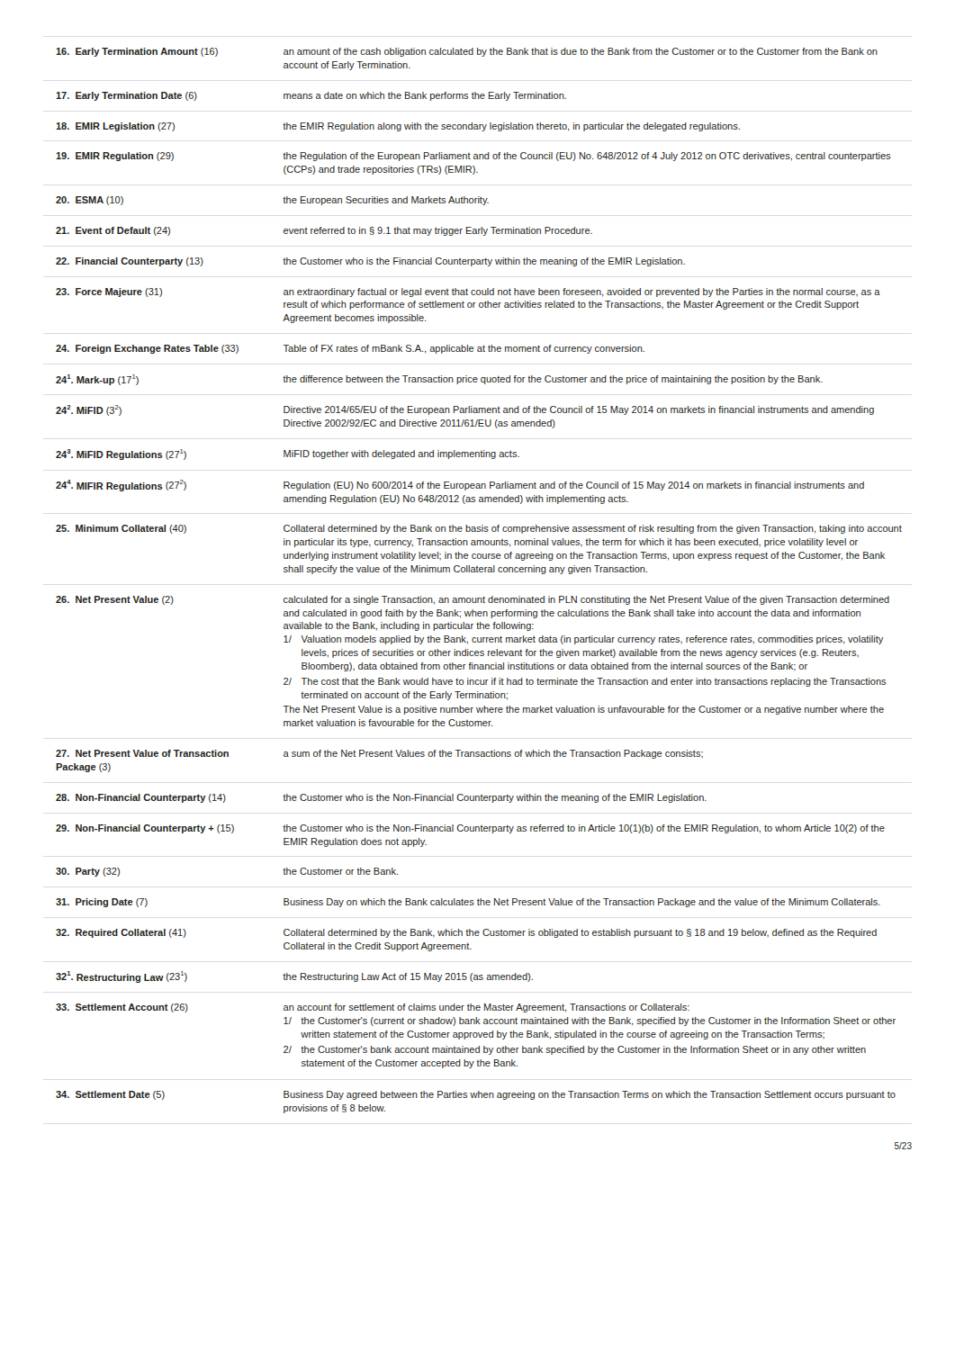| 16. Early Termination Amount (16) | an amount of the cash obligation calculated by the Bank that is due to the Bank from the Customer or to the Customer from the Bank on account of Early Termination. |
| 17. Early Termination Date (6) | means a date on which the Bank performs the Early Termination. |
| 18. EMIR Legislation (27) | the EMIR Regulation along with the secondary legislation thereto, in particular the delegated regulations. |
| 19. EMIR Regulation (29) | the Regulation of the European Parliament and of the Council (EU) No. 648/2012 of 4 July 2012 on OTC derivatives, central counterparties (CCPs) and trade repositories (TRs) (EMIR). |
| 20. ESMA (10) | the European Securities and Markets Authority. |
| 21. Event of Default (24) | event referred to in § 9.1 that may trigger Early Termination Procedure. |
| 22. Financial Counterparty (13) | the Customer who is the Financial Counterparty within the meaning of the EMIR Legislation. |
| 23. Force Majeure (31) | an extraordinary factual or legal event that could not have been foreseen, avoided or prevented by the Parties in the normal course, as a result of which performance of settlement or other activities related to the Transactions, the Master Agreement or the Credit Support Agreement becomes impossible. |
| 24. Foreign Exchange Rates Table (33) | Table of FX rates of mBank S.A., applicable at the moment of currency conversion. |
| 24 1 . Mark-up (17 1 ) | the difference between the Transaction price quoted for the Customer and the price of maintaining the position by the Bank. |
| 24 2 . MiFID (3 2 ) | Directive 2014/65/EU of the European Parliament and of the Council of 15 May 2014 on markets in financial instruments and amending Directive 2002/92/EC and Directive 2011/61/EU (as amended) |
| 24 3 . MiFID Regulations (27 1 ) | MiFID together with delegated and implementing acts. |
| 24 4 . MIFIR Regulations (27 2 ) | Regulation (EU) No 600/2014 of the European Parliament and of the Council of 15 May 2014 on markets in financial instruments and amending Regulation (EU) No 648/2012 (as amended) with implementing acts. |
| 25. Minimum Collateral (40) | Collateral determined by the Bank on the basis of comprehensive assessment of risk resulting from the given Transaction, taking into account in particular its type, currency, Transaction amounts, nominal values, the term for which it has been executed, price volatility level or underlying instrument volatility level; in the course of agreeing on the Transaction Terms, upon express request of the Customer, the Bank shall specify the value of the Minimum Collateral concerning any given Transaction. |
| 26. Net Present Value (2) | calculated for a single Transaction, an amount denominated in PLN constituting the Net Present Value of the given Transaction determined and calculated in good faith by the Bank; when performing the calculations the Bank shall take into account the data and information available to the Bank, including in particular the following: 1/ Valuation models applied by the Bank, current market data (in particular currency rates, reference rates, commodities prices, volatility levels, prices of securities or other indices relevant for the given market) available from the news agency services (e.g. Reuters, Bloomberg), data obtained from other financial institutions or data obtained from the internal sources of the Bank; or 2/ The cost that the Bank would have to incur if it had to terminate the Transaction and enter into transactions replacing the Transactions terminated on account of the Early Termination; The Net Present Value is a positive number where the market valuation is unfavourable for the Customer or a negative number where the market valuation is favourable for the Customer. |
| 27. Net Present Value of Transaction Package (3) | a sum of the Net Present Values of the Transactions of which the Transaction Package consists; |
| 28. Non-Financial Counterparty (14) | the Customer who is the Non-Financial Counterparty within the meaning of the EMIR Legislation. |
| 29. Non-Financial Counterparty + (15) | the Customer who is the Non-Financial Counterparty as referred to in Article 10(1)(b) of the EMIR Regulation, to whom Article 10(2) of the EMIR Regulation does not apply. |
| 30. Party (32) | the Customer or the Bank. |
| 31. Pricing Date (7) | Business Day on which the Bank calculates the Net Present Value of the Transaction Package and the value of the Minimum Collaterals. |
| 32. Required Collateral (41) | Collateral determined by the Bank, which the Customer is obligated to establish pursuant to § 18 and 19 below, defined as the Required Collateral in the Credit Support Agreement. |
| 32 1 . Restructuring Law (23 1 ) | the Restructuring Law Act of 15 May 2015 (as amended). |
| 33. Settlement Account (26) | an account for settlement of claims under the Master Agreement, Transactions or Collaterals: 1/ the Customer's (current or shadow) bank account maintained with the Bank, specified by the Customer in the Information Sheet or other written statement of the Customer approved by the Bank, stipulated in the course of agreeing on the Transaction Terms; 2/ the Customer's bank account maintained by other bank specified by the Customer in the Information Sheet or in any other written statement of the Customer accepted by the Bank. |
| 34. Settlement Date (5) | Business Day agreed between the Parties when agreeing on the Transaction Terms on which the Transaction Settlement occurs pursuant to provisions of § 8 below. |
5/23